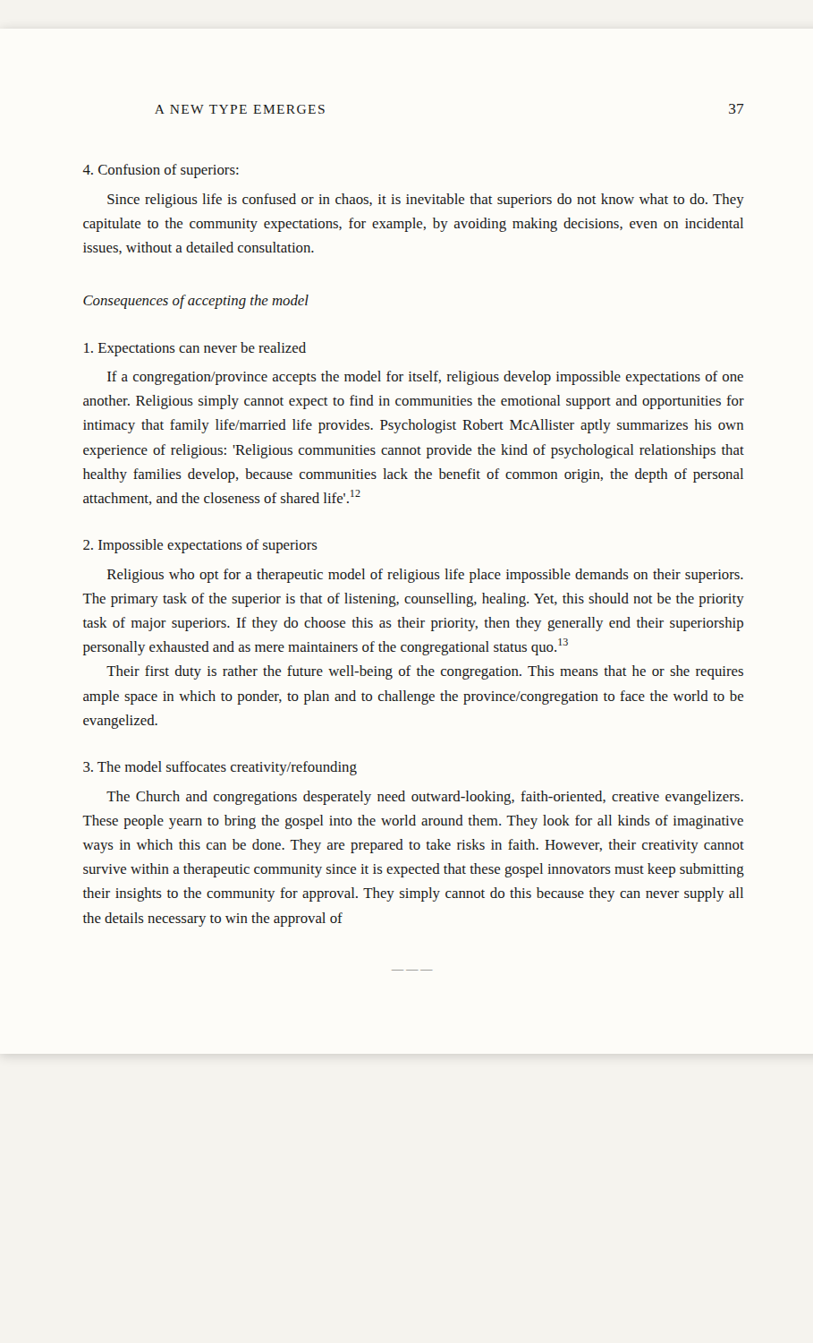A NEW TYPE EMERGES 37
4. Confusion of superiors:
Since religious life is confused or in chaos, it is inevitable that superiors do not know what to do. They capitulate to the community expectations, for example, by avoiding making decisions, even on incidental issues, without a detailed consultation.
Consequences of accepting the model
1. Expectations can never be realized
If a congregation/province accepts the model for itself, religious develop impossible expectations of one another. Religious simply cannot expect to find in communities the emotional support and opportunities for intimacy that family life/married life provides. Psychologist Robert McAllister aptly summarizes his own experience of religious: 'Religious communities cannot provide the kind of psychological relationships that healthy families develop, because communities lack the benefit of common origin, the depth of personal attachment, and the closeness of shared life'.12
2. Impossible expectations of superiors
Religious who opt for a therapeutic model of religious life place impossible demands on their superiors. The primary task of the superior is that of listening, counselling, healing. Yet, this should not be the priority task of major superiors. If they do choose this as their priority, then they generally end their superiorship personally exhausted and as mere maintainers of the congregational status quo.13
Their first duty is rather the future well-being of the congregation. This means that he or she requires ample space in which to ponder, to plan and to challenge the province/congregation to face the world to be evangelized.
3. The model suffocates creativity/refounding
The Church and congregations desperately need outward-looking, faith-oriented, creative evangelizers. These people yearn to bring the gospel into the world around them. They look for all kinds of imaginative ways in which this can be done. They are prepared to take risks in faith. However, their creativity cannot survive within a therapeutic community since it is expected that these gospel innovators must keep submitting their insights to the community for approval. They simply cannot do this because they can never supply all the details necessary to win the approval of
———